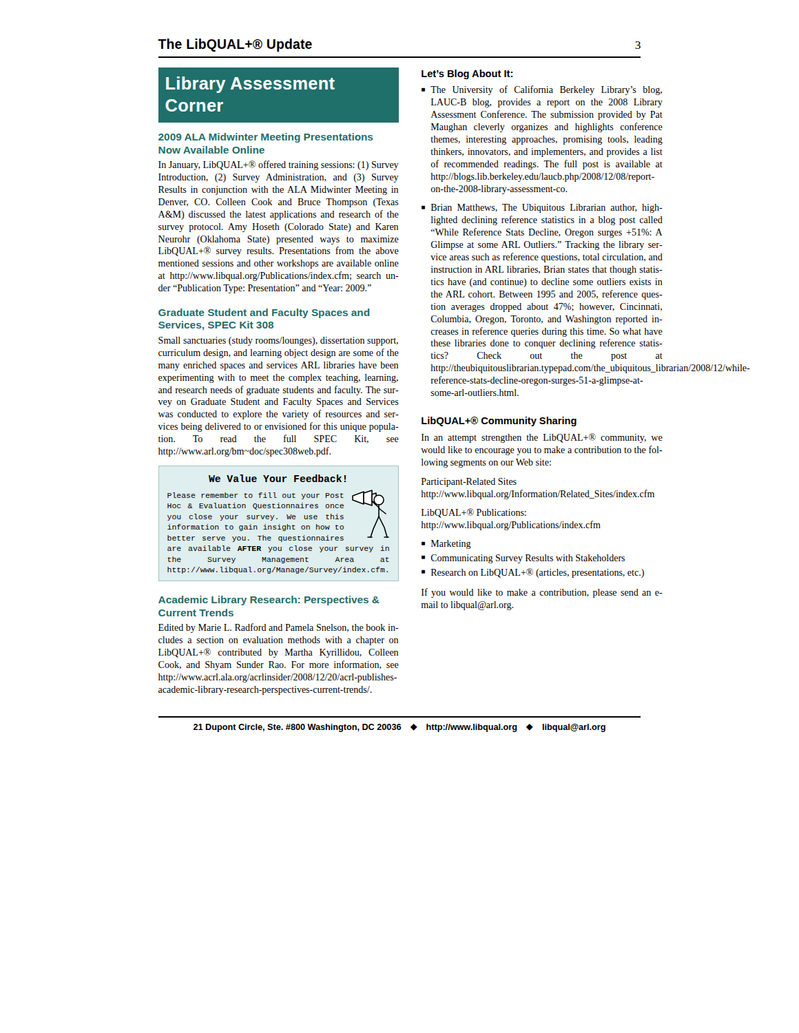The LibQUAL+® Update
3
Library Assessment Corner
2009 ALA Midwinter Meeting Presentations
Now Available Online
In January, LibQUAL+® offered training sessions: (1) Survey Introduction, (2) Survey Administration, and (3) Survey Results in conjunction with the ALA Midwinter Meeting in Denver, CO. Colleen Cook and Bruce Thompson (Texas A&M) discussed the latest applications and research of the survey protocol. Amy Hoseth (Colorado State) and Karen Neurohr (Oklahoma State) presented ways to maximize LibQUAL+® survey results. Presentations from the above mentioned sessions and other workshops are available online at http://www.libqual.org/Publications/index.cfm; search under “Publication Type: Presentation” and “Year: 2009.”
Graduate Student and Faculty Spaces and
Services, SPEC Kit 308
Small sanctuaries (study rooms/lounges), dissertation support, curriculum design, and learning object design are some of the many enriched spaces and services ARL libraries have been experimenting with to meet the complex teaching, learning, and research needs of graduate students and faculty. The survey on Graduate Student and Faculty Spaces and Services was conducted to explore the variety of resources and services being delivered to or envisioned for this unique population. To read the full SPEC Kit, see http://www.arl.org/bm~doc/spec308web.pdf.
We Value Your Feedback!
Please remember to fill out your Post Hoc & Evaluation Questionnaires once you close your survey. We use this information to gain insight on how to better serve you. The questionnaires are available AFTER you close your survey in the Survey Management Area at http://www.libqual.org/Manage/Survey/index.cfm.
Academic Library Research: Perspectives &
Current Trends
Edited by Marie L. Radford and Pamela Snelson, the book includes a section on evaluation methods with a chapter on LibQUAL+® contributed by Martha Kyrillidou, Colleen Cook, and Shyam Sunder Rao. For more information, see http://www.acrl.ala.org/acrlinsider/2008/12/20/acrl-publishes-academic-library-research-perspectives-current-trends/.
Let’s Blog About It:
The University of California Berkeley Library’s blog, LAUC-B blog, provides a report on the 2008 Library Assessment Conference. The submission provided by Pat Maughan cleverly organizes and highlights conference themes, interesting approaches, promising tools, leading thinkers, innovators, and implementers, and provides a list of recommended readings. The full post is available at http://blogs.lib.berkeley.edu/laucb.php/2008/12/08/report-on-the-2008-library-assessment-co.
Brian Matthews, The Ubiquitous Librarian author, highlighted declining reference statistics in a blog post called “While Reference Stats Decline, Oregon surges +51%: A Glimpse at some ARL Outliers.” Tracking the library service areas such as reference questions, total circulation, and instruction in ARL libraries, Brian states that though statistics have (and continue) to decline some outliers exists in the ARL cohort. Between 1995 and 2005, reference question averages dropped about 47%; however, Cincinnati, Columbia, Oregon, Toronto, and Washington reported increases in reference queries during this time. So what have these libraries done to conquer declining reference statistics? Check out the post at http://theubiquitouslibrarian.typepad.com/the_ubiquitous_librarian/2008/12/while-reference-stats-decline-oregon-surges-51-a-glimpse-at-some-arl-outliers.html.
LibQUAL+® Community Sharing
In an attempt strengthen the LibQUAL+® community, we would like to encourage you to make a contribution to the following segments on our Web site:
Participant-Related Sites
http://www.libqual.org/Information/Related_Sites/index.cfm
LibQUAL+® Publications:
http://www.libqual.org/Publications/index.cfm
Marketing
Communicating Survey Results with Stakeholders
Research on LibQUAL+® (articles, presentations, etc.)
If you would like to make a contribution, please send an e-mail to libqual@arl.org.
21 Dupont Circle, Ste. #800 Washington, DC 20036 ◆ http://www.libqual.org ◆ libqual@arl.org